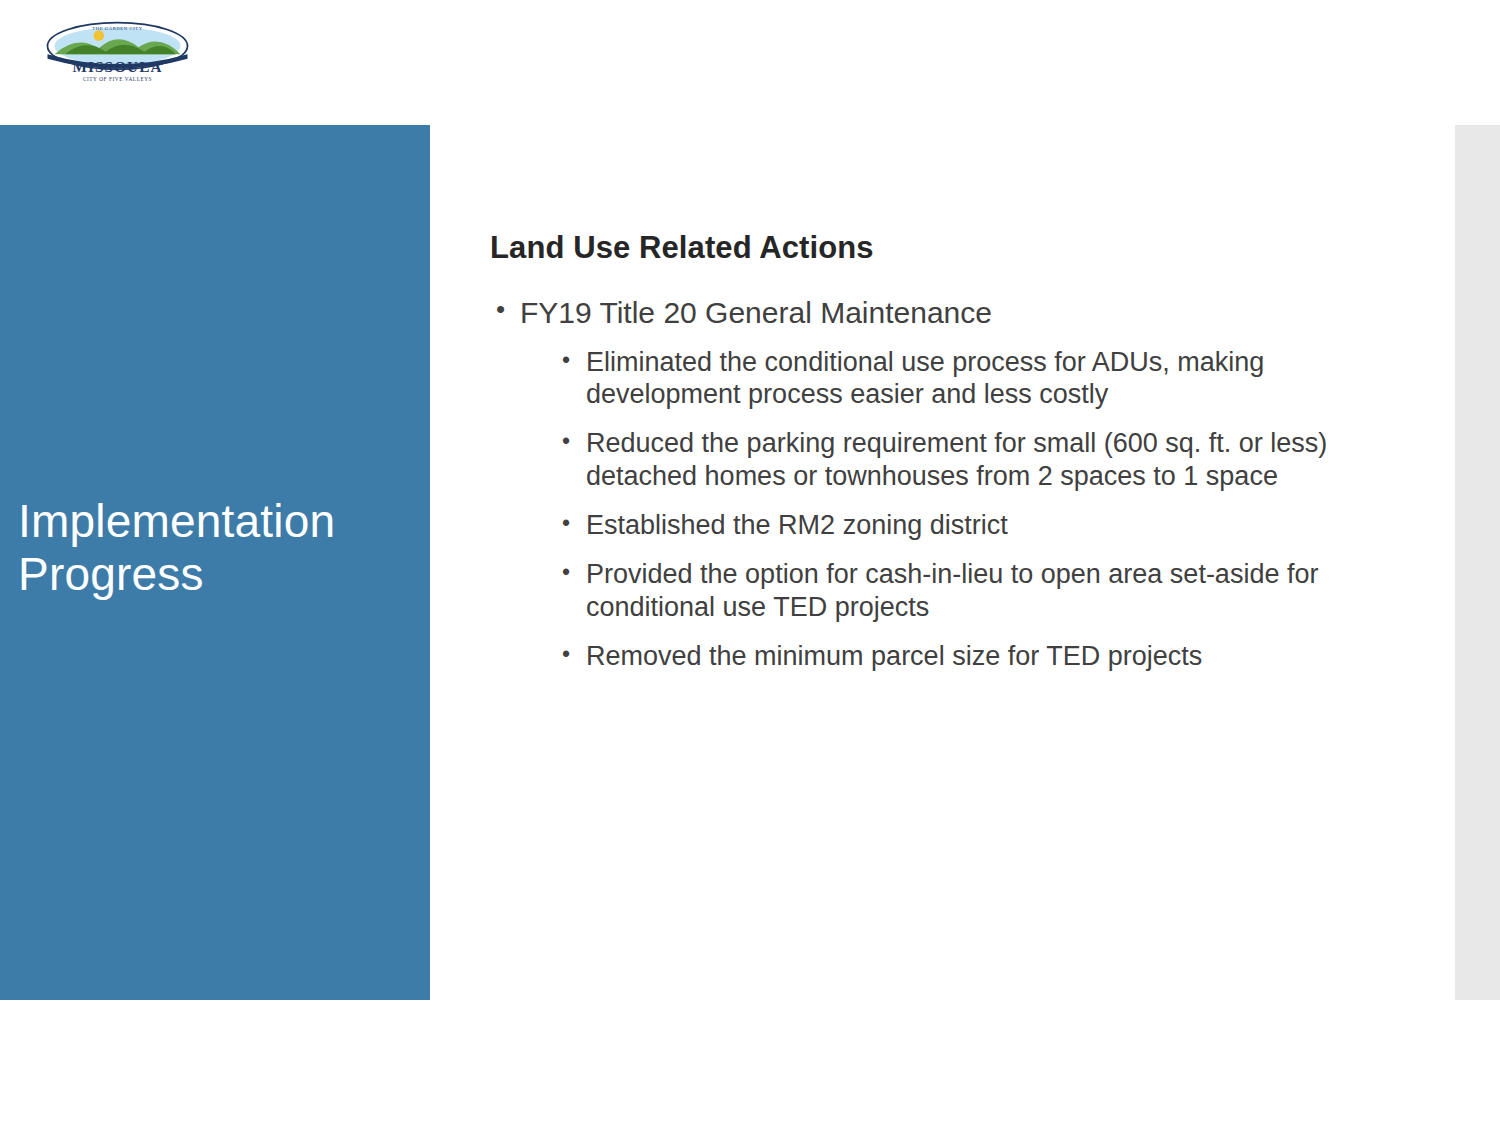Implementation
Progress
MISSOULA CITY OF FIVE VALLEYS THE GARDEN CITY
Land Use Related Actions
FY19 Title 20 General Maintenance
Eliminated the conditional use process for ADUs, making development process easier and less costly
Reduced the parking requirement for small (600 sq. ft. or less) detached homes or townhouses from 2 spaces to 1 space
Established the RM2 zoning district
Provided the option for cash-in-lieu to open area set-aside for conditional use TED projects
Removed the minimum parcel size for TED projects